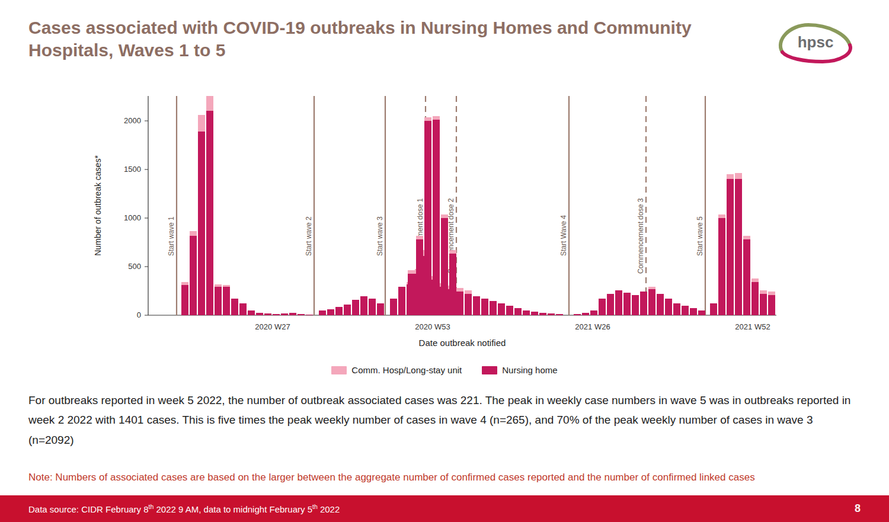Cases associated with COVID-19 outbreaks in Nursing Homes and Community Hospitals, Waves 1 to 5
hpsc
0 500 1000 1500 2000 Number of outbreak cases* 2020 W27 2020 W53 2021 W26 2021 W52 Date outbreak notified Start wave 1 Start wave 2 Start wave 3 Commencement dose 1 Commencement dose 2 Start Wave 4 Commencement dose 3 Start wave 5
Comm. Hosp/Long-stay unit Nursing home
For outbreaks reported in week 5 2022, the number of outbreak associated cases was 221. The peak in weekly case numbers in wave 5 was in outbreaks reported in week 2 2022 with 1401 cases. This is five times the peak weekly number of cases in wave 4 (n=265), and 70% of the peak weekly number of cases in wave 3 (n=2092)
Note: Numbers of associated cases are based on the larger between the aggregate number of confirmed cases reported and the number of confirmed linked cases
Data source: CIDR February 8th 2022 9 AM, data to midnight February 5th 2022 8